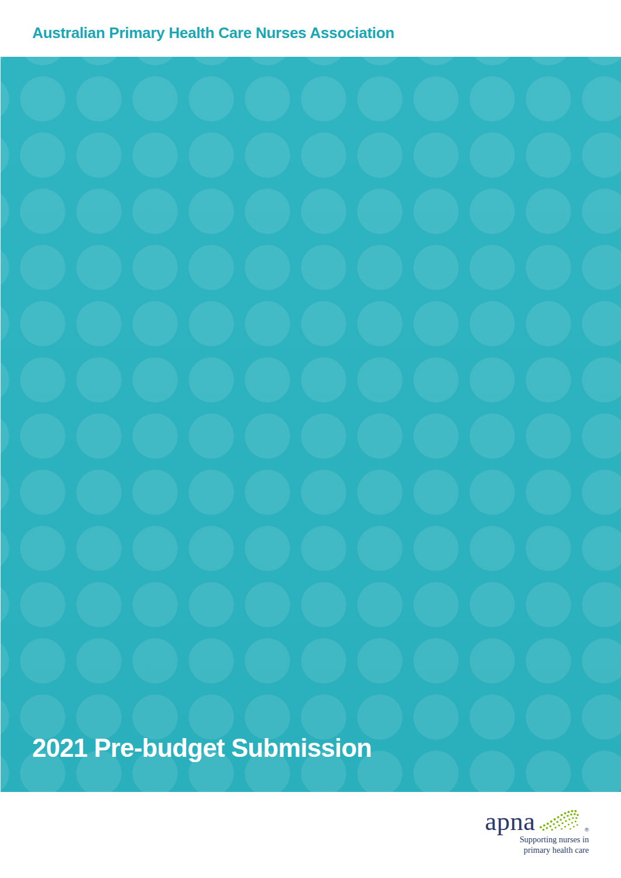Australian Primary Health Care Nurses Association
2021 Pre-budget Submission
apna ®
Supporting nurses in
primary health care